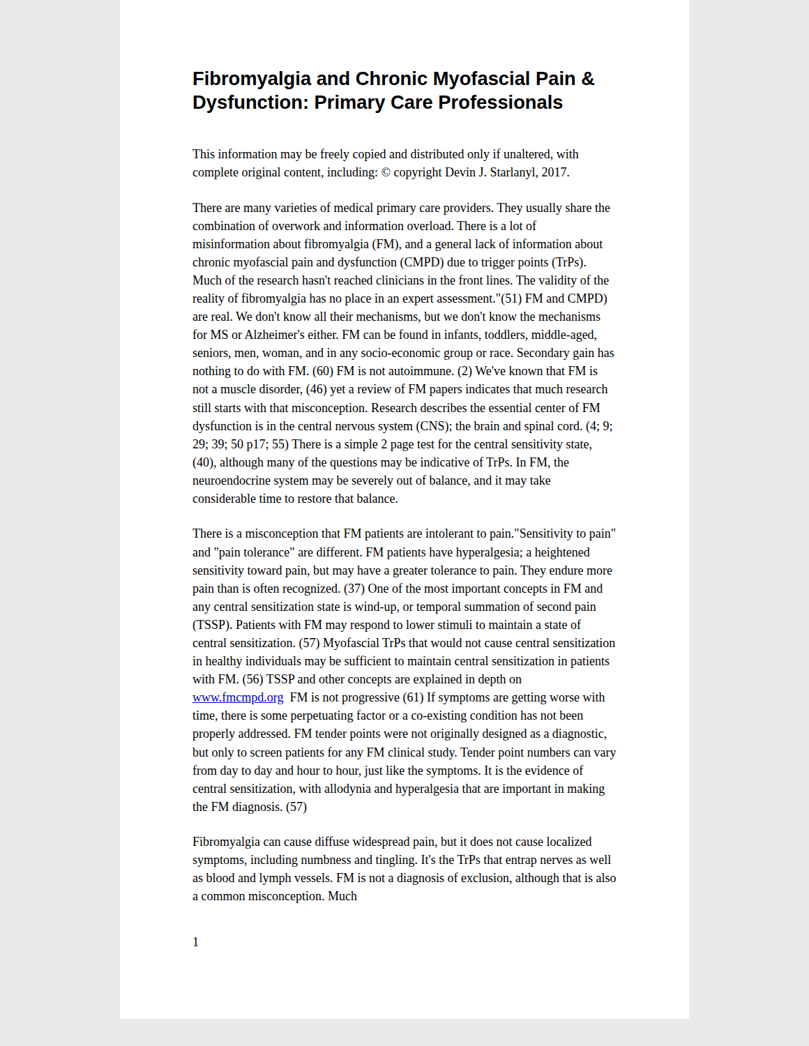Fibromyalgia and Chronic Myofascial Pain & Dysfunction: Primary Care Professionals
This information may be freely copied and distributed only if unaltered, with complete original content, including: © copyright Devin J. Starlanyl, 2017.
There are many varieties of medical primary care providers. They usually share the combination of overwork and information overload. There is a lot of misinformation about fibromyalgia (FM), and a general lack of information about chronic myofascial pain and dysfunction (CMPD) due to trigger points (TrPs). Much of the research hasn't reached clinicians in the front lines. The validity of the reality of fibromyalgia has no place in an expert assessment."(51) FM and CMPD) are real. We don't know all their mechanisms, but we don't know the mechanisms for MS or Alzheimer's either. FM can be found in infants, toddlers, middle-aged, seniors, men, woman, and in any socio-economic group or race. Secondary gain has nothing to do with FM. (60) FM is not autoimmune. (2) We've known that FM is not a muscle disorder, (46) yet a review of FM papers indicates that much research still starts with that misconception. Research describes the essential center of FM dysfunction is in the central nervous system (CNS); the brain and spinal cord. (4; 9; 29; 39; 50 p17; 55) There is a simple 2 page test for the central sensitivity state, (40), although many of the questions may be indicative of TrPs. In FM, the neuroendocrine system may be severely out of balance, and it may take considerable time to restore that balance.
There is a misconception that FM patients are intolerant to pain."Sensitivity to pain" and "pain tolerance" are different. FM patients have hyperalgesia; a heightened sensitivity toward pain, but may have a greater tolerance to pain. They endure more pain than is often recognized. (37) One of the most important concepts in FM and any central sensitization state is wind-up, or temporal summation of second pain (TSSP). Patients with FM may respond to lower stimuli to maintain a state of central sensitization. (57) Myofascial TrPs that would not cause central sensitization in healthy individuals may be sufficient to maintain central sensitization in patients with FM. (56) TSSP and other concepts are explained in depth on www.fmcmpd.org FM is not progressive (61) If symptoms are getting worse with time, there is some perpetuating factor or a co-existing condition has not been properly addressed. FM tender points were not originally designed as a diagnostic, but only to screen patients for any FM clinical study. Tender point numbers can vary from day to day and hour to hour, just like the symptoms. It is the evidence of central sensitization, with allodynia and hyperalgesia that are important in making the FM diagnosis. (57)
Fibromyalgia can cause diffuse widespread pain, but it does not cause localized symptoms, including numbness and tingling. It's the TrPs that entrap nerves as well as blood and lymph vessels. FM is not a diagnosis of exclusion, although that is also a common misconception. Much
1